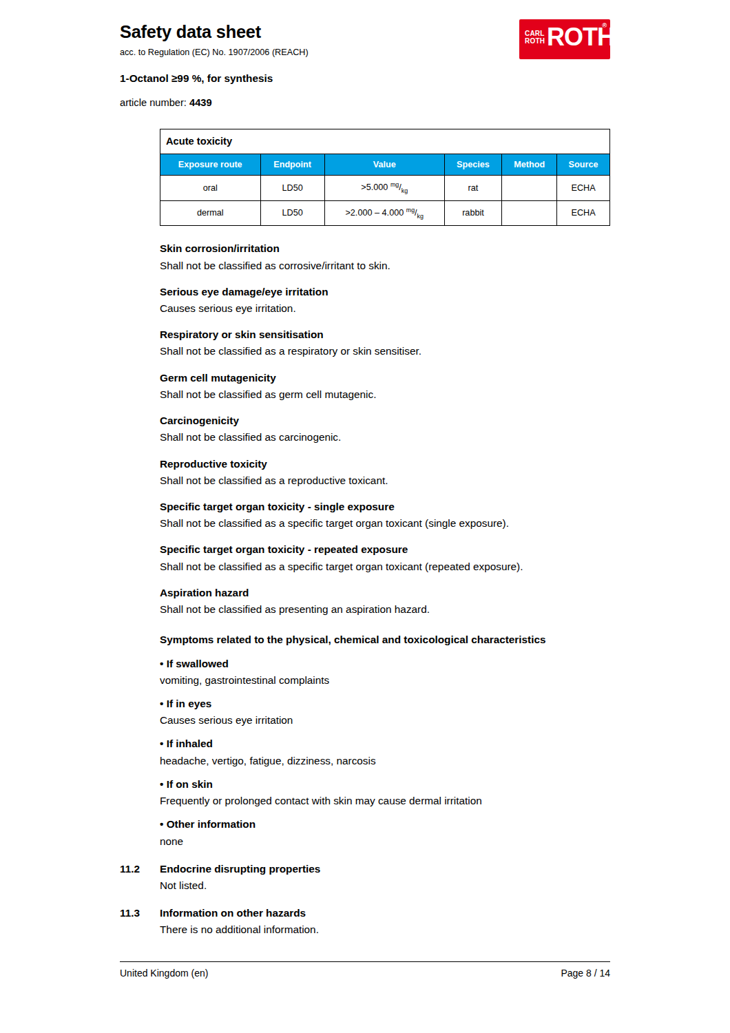® CARL
ROTH ROTH
Safety data sheet
acc. to Regulation (EC) No. 1907/2006 (REACH)
1-Octanol ≥99 %, for synthesis
article number: 4439
Acute toxicity
| Exposure route | Endpoint | Value | Species | Method | Source |
| --- | --- | --- | --- | --- | --- |
| oral | LD50 | >5.000 mg / kg | rat | | ECHA |
| dermal | LD50 | >2.000 – 4.000 mg / kg | rabbit | | ECHA |
Skin corrosion/irritation
Shall not be classified as corrosive/irritant to skin.
Serious eye damage/eye irritation
Causes serious eye irritation.
Respiratory or skin sensitisation
Shall not be classified as a respiratory or skin sensitiser.
Germ cell mutagenicity
Shall not be classified as germ cell mutagenic.
Carcinogenicity
Shall not be classified as carcinogenic.
Reproductive toxicity
Shall not be classified as a reproductive toxicant.
Specific target organ toxicity - single exposure
Shall not be classified as a specific target organ toxicant (single exposure).
Specific target organ toxicity - repeated exposure
Shall not be classified as a specific target organ toxicant (repeated exposure).
Aspiration hazard
Shall not be classified as presenting an aspiration hazard.
Symptoms related to the physical, chemical and toxicological characteristics
• If swallowed
vomiting, gastrointestinal complaints
• If in eyes
Causes serious eye irritation
• If inhaled
headache, vertigo, fatigue, dizziness, narcosis
• If on skin
Frequently or prolonged contact with skin may cause dermal irritation
• Other information
none
11.2
Endocrine disrupting properties
Not listed.
11.3
Information on other hazards
There is no additional information.
United Kingdom (en) Page 8 / 14